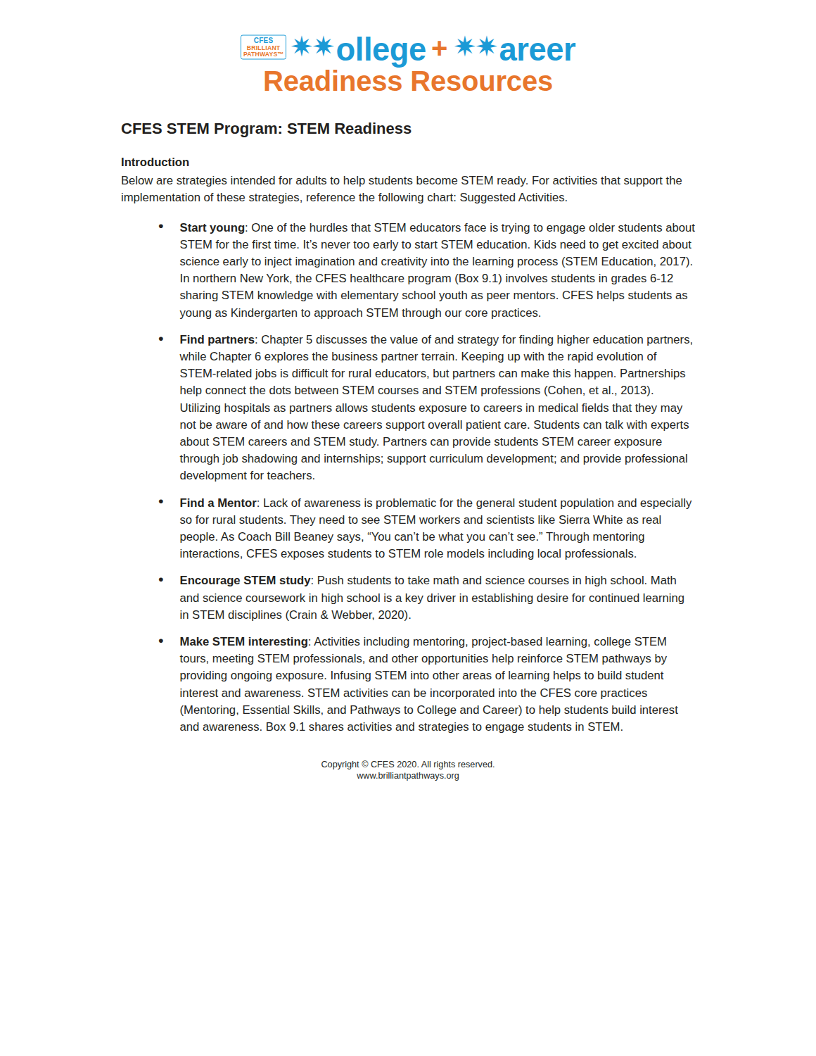CFESBRILLIANT
PATHWAYS™ ✷✷ollege + ✷✷areer
Readiness Resources
CFES STEM Program: STEM Readiness
Introduction
Below are strategies intended for adults to help students become STEM ready. For activities that support the implementation of these strategies, reference the following chart: Suggested Activities.
Start young: One of the hurdles that STEM educators face is trying to engage older students about STEM for the first time. It’s never too early to start STEM education. Kids need to get excited about science early to inject imagination and creativity into the learning process (STEM Education, 2017). In northern New York, the CFES healthcare program (Box 9.1) involves students in grades 6-12 sharing STEM knowledge with elementary school youth as peer mentors. CFES helps students as young as Kindergarten to approach STEM through our core practices.
Find partners: Chapter 5 discusses the value of and strategy for finding higher education partners, while Chapter 6 explores the business partner terrain. Keeping up with the rapid evolution of STEM-related jobs is difficult for rural educators, but partners can make this happen. Partnerships help connect the dots between STEM courses and STEM professions (Cohen, et al., 2013). Utilizing hospitals as partners allows students exposure to careers in medical fields that they may not be aware of and how these careers support overall patient care. Students can talk with experts about STEM careers and STEM study. Partners can provide students STEM career exposure through job shadowing and internships; support curriculum development; and provide professional development for teachers.
Find a Mentor: Lack of awareness is problematic for the general student population and especially so for rural students. They need to see STEM workers and scientists like Sierra White as real people. As Coach Bill Beaney says, “You can’t be what you can’t see.” Through mentoring interactions, CFES exposes students to STEM role models including local professionals.
Encourage STEM study: Push students to take math and science courses in high school. Math and science coursework in high school is a key driver in establishing desire for continued learning in STEM disciplines (Crain & Webber, 2020).
Make STEM interesting: Activities including mentoring, project-based learning, college STEM tours, meeting STEM professionals, and other opportunities help reinforce STEM pathways by providing ongoing exposure. Infusing STEM into other areas of learning helps to build student interest and awareness. STEM activities can be incorporated into the CFES core practices (Mentoring, Essential Skills, and Pathways to College and Career) to help students build interest and awareness. Box 9.1 shares activities and strategies to engage students in STEM.
Copyright © CFES 2020. All rights reserved.
www.brilliantpathways.org